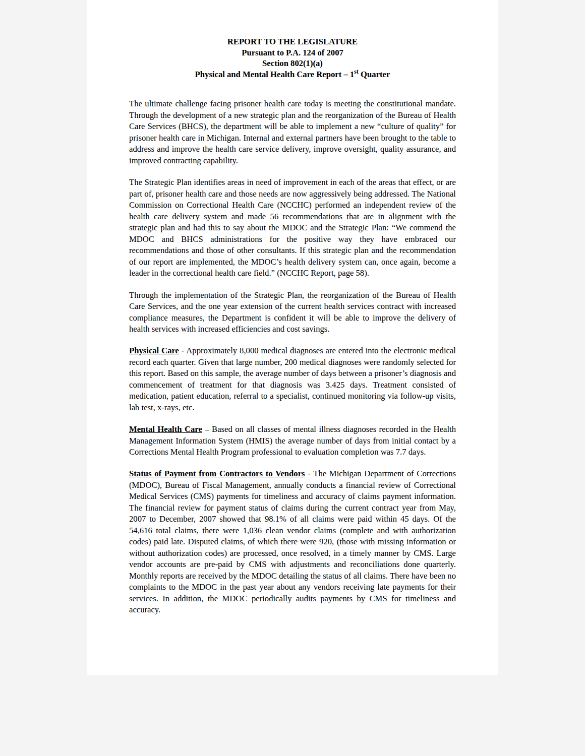REPORT TO THE LEGISLATURE Pursuant to P.A. 124 of 2007 Section 802(1)(a) Physical and Mental Health Care Report – 1st Quarter
The ultimate challenge facing prisoner health care today is meeting the constitutional mandate. Through the development of a new strategic plan and the reorganization of the Bureau of Health Care Services (BHCS), the department will be able to implement a new “culture of quality” for prisoner health care in Michigan. Internal and external partners have been brought to the table to address and improve the health care service delivery, improve oversight, quality assurance, and improved contracting capability.
The Strategic Plan identifies areas in need of improvement in each of the areas that effect, or are part of, prisoner health care and those needs are now aggressively being addressed. The National Commission on Correctional Health Care (NCCHC) performed an independent review of the health care delivery system and made 56 recommendations that are in alignment with the strategic plan and had this to say about the MDOC and the Strategic Plan: “We commend the MDOC and BHCS administrations for the positive way they have embraced our recommendations and those of other consultants. If this strategic plan and the recommendation of our report are implemented, the MDOC’s health delivery system can, once again, become a leader in the correctional health care field.” (NCCHC Report, page 58).
Through the implementation of the Strategic Plan, the reorganization of the Bureau of Health Care Services, and the one year extension of the current health services contract with increased compliance measures, the Department is confident it will be able to improve the delivery of health services with increased efficiencies and cost savings.
Physical Care - Approximately 8,000 medical diagnoses are entered into the electronic medical record each quarter. Given that large number, 200 medical diagnoses were randomly selected for this report. Based on this sample, the average number of days between a prisoner’s diagnosis and commencement of treatment for that diagnosis was 3.425 days. Treatment consisted of medication, patient education, referral to a specialist, continued monitoring via follow-up visits, lab test, x-rays, etc.
Mental Health Care – Based on all classes of mental illness diagnoses recorded in the Health Management Information System (HMIS) the average number of days from initial contact by a Corrections Mental Health Program professional to evaluation completion was 7.7 days.
Status of Payment from Contractors to Vendors - The Michigan Department of Corrections (MDOC), Bureau of Fiscal Management, annually conducts a financial review of Correctional Medical Services (CMS) payments for timeliness and accuracy of claims payment information. The financial review for payment status of claims during the current contract year from May, 2007 to December, 2007 showed that 98.1% of all claims were paid within 45 days. Of the 54,616 total claims, there were 1,036 clean vendor claims (complete and with authorization codes) paid late. Disputed claims, of which there were 920, (those with missing information or without authorization codes) are processed, once resolved, in a timely manner by CMS. Large vendor accounts are pre-paid by CMS with adjustments and reconciliations done quarterly. Monthly reports are received by the MDOC detailing the status of all claims. There have been no complaints to the MDOC in the past year about any vendors receiving late payments for their services. In addition, the MDOC periodically audits payments by CMS for timeliness and accuracy.